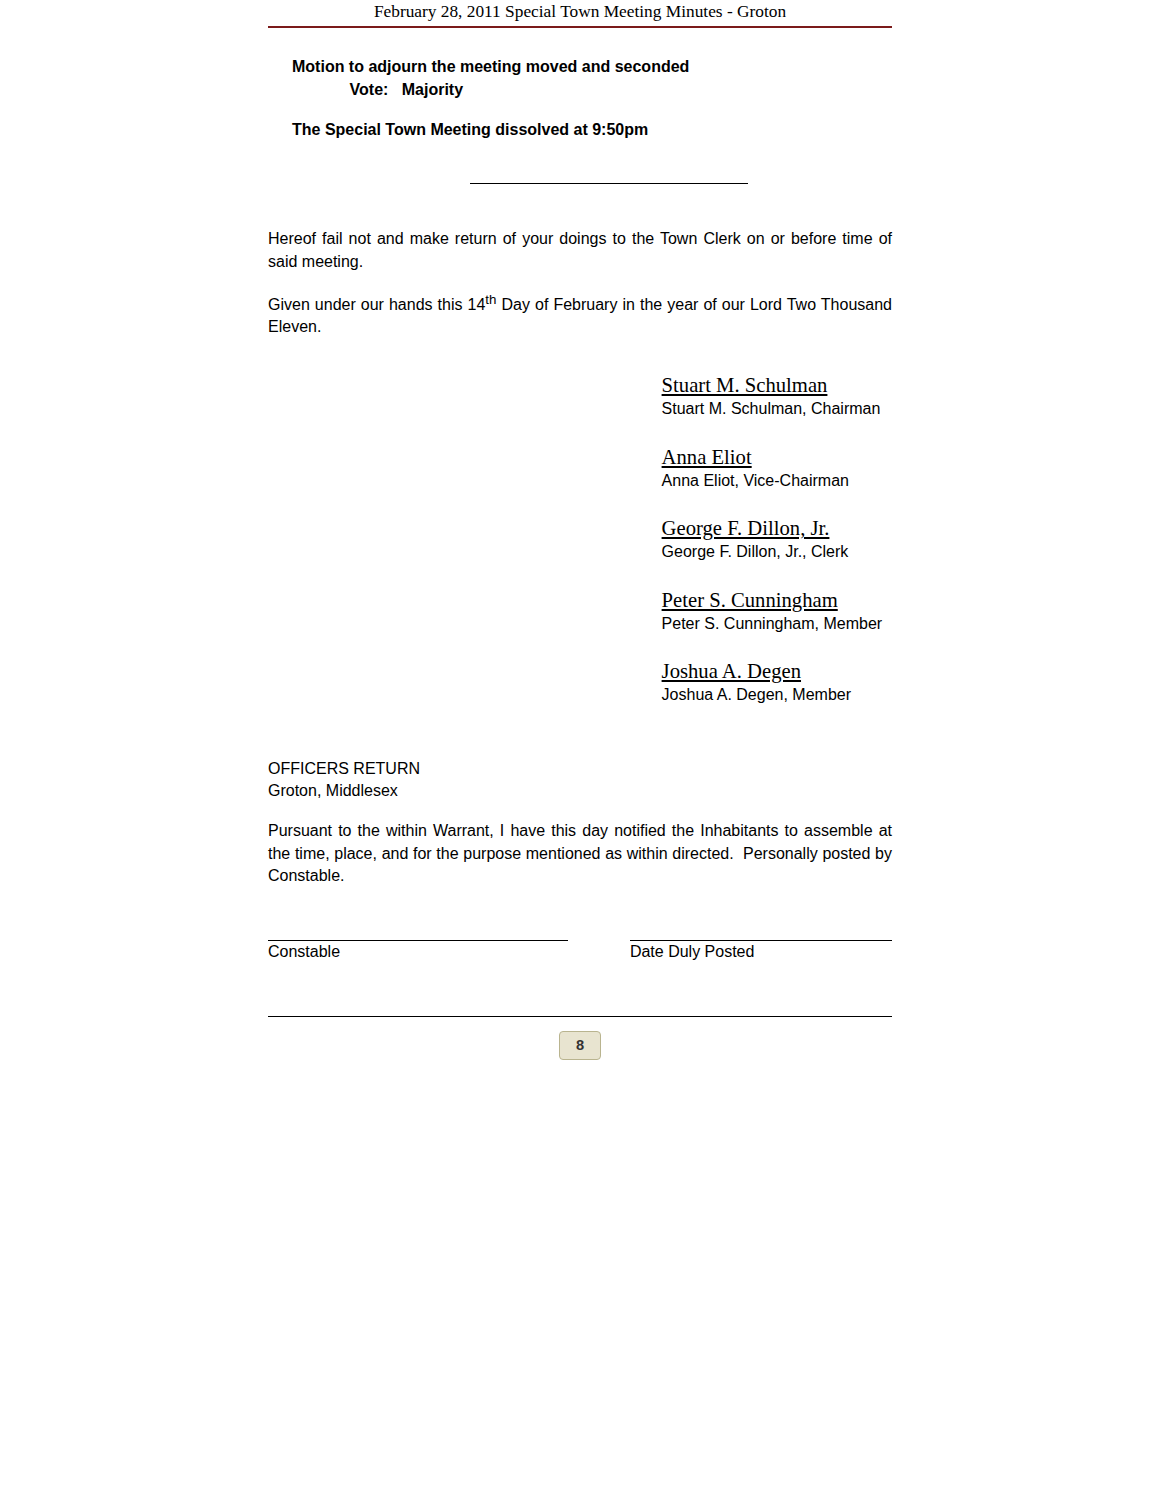February 28, 2011 Special Town Meeting Minutes - Groton
Motion to adjourn the meeting moved and seconded
Vote: Majority
The Special Town Meeting dissolved at 9:50pm
Hereof fail not and make return of your doings to the Town Clerk on or before time of said meeting.
Given under our hands this 14th Day of February in the year of our Lord Two Thousand Eleven.
Stuart M. Schulman
Stuart M. Schulman, Chairman
Anna Eliot
Anna Eliot, Vice-Chairman
George F. Dillon, Jr.
George F. Dillon, Jr., Clerk
Peter S. Cunningham
Peter S. Cunningham, Member
Joshua A. Degen
Joshua A. Degen, Member
OFFICERS RETURN
Groton, Middlesex
Pursuant to the within Warrant, I have this day notified the Inhabitants to assemble at the time, place, and for the purpose mentioned as within directed. Personally posted by Constable.
| Constable | | Date Duly Posted |
8